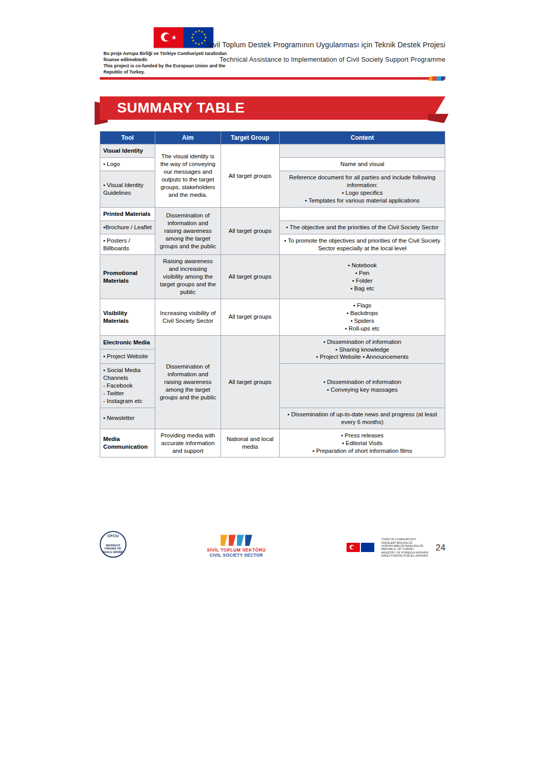★
★ ★ ★ ★ ★ ★ ★ ★ ★ ★ ★ ★
Bu proje Avrupa Birliği ve Türkiye Cumhuriyeti tarafından finanse edilmektedir.
This project is co-funded by the European Union and the Republic of Turkey.
Sivil Toplum Destek Programının Uygulanması için Teknik Destek Projesi
Technical Assistance to Implementation of Civil Society Support Programme
SUMMARY TABLE
| Tool | Aim | Target Group | Content |
| --- | --- | --- | --- |
| Visual Identity | The visual identity is the way of conveying our messages and outputs to the target groups, stakeholders and the media. | All target groups | |
| • Logo | Name and visual |
| • Visual Identity Guidelines | Reference document for all parties and include following information: • Logo specifics • Templates for various material applications |
| Printed Materials | Dissemination of information and raising awareness among the target groups and the public | All target groups | |
| •Brochure / Leaflet | • The objective and the priorities of the Civil Society Sector |
| • Posters / Billboards | • To promote the objectives and priorities of the Civil Society Sector especially at the local level |
| Promotional Materials | Raising awareness and increasing visibility among the target groups and the public | All target groups | • Notebook • Pen • Folder • Bag etc |
| Visibility Materials | Increasing visibility of Civil Society Sector | All target groups | • Flags • Backdrops • Spiders • Roll-ups etc |
| Electronic Media | Dissemination of information and raising awareness among the target groups and the public | All target groups | • Dissemination of information • Sharing knowledge • Project Website • Announcements |
| • Project Website |
| • Social Media Channels - Facebook - Twitter - Instagram etc | • Dissemination of information • Conveying key massages |
| • Newsletter | • Dissemination of up-to-date news and progress (at least every 6 months) |
| Media Communication | Providing media with accurate information and support | National and local media | • Press releases • Editorial Visits • Preparation of short information films |
CFCU MERKEZİ FİNANS VE
İHALE BİRİMİ
SİVİL TOPLUM SEKTÖRÜ
CIVIL SOCIETY SECTOR
TÜRKİYE CUMHURİYETİ
DIŞİŞLERİ BAKANLIĞI
AVRUPA BİRLİĞİ BAŞKANLIĞI
REPUBLIC OF TURKEY
MINISTRY OF FOREIGN AFFAIRS
DIRECTORATE FOR EU AFFAIRS
24